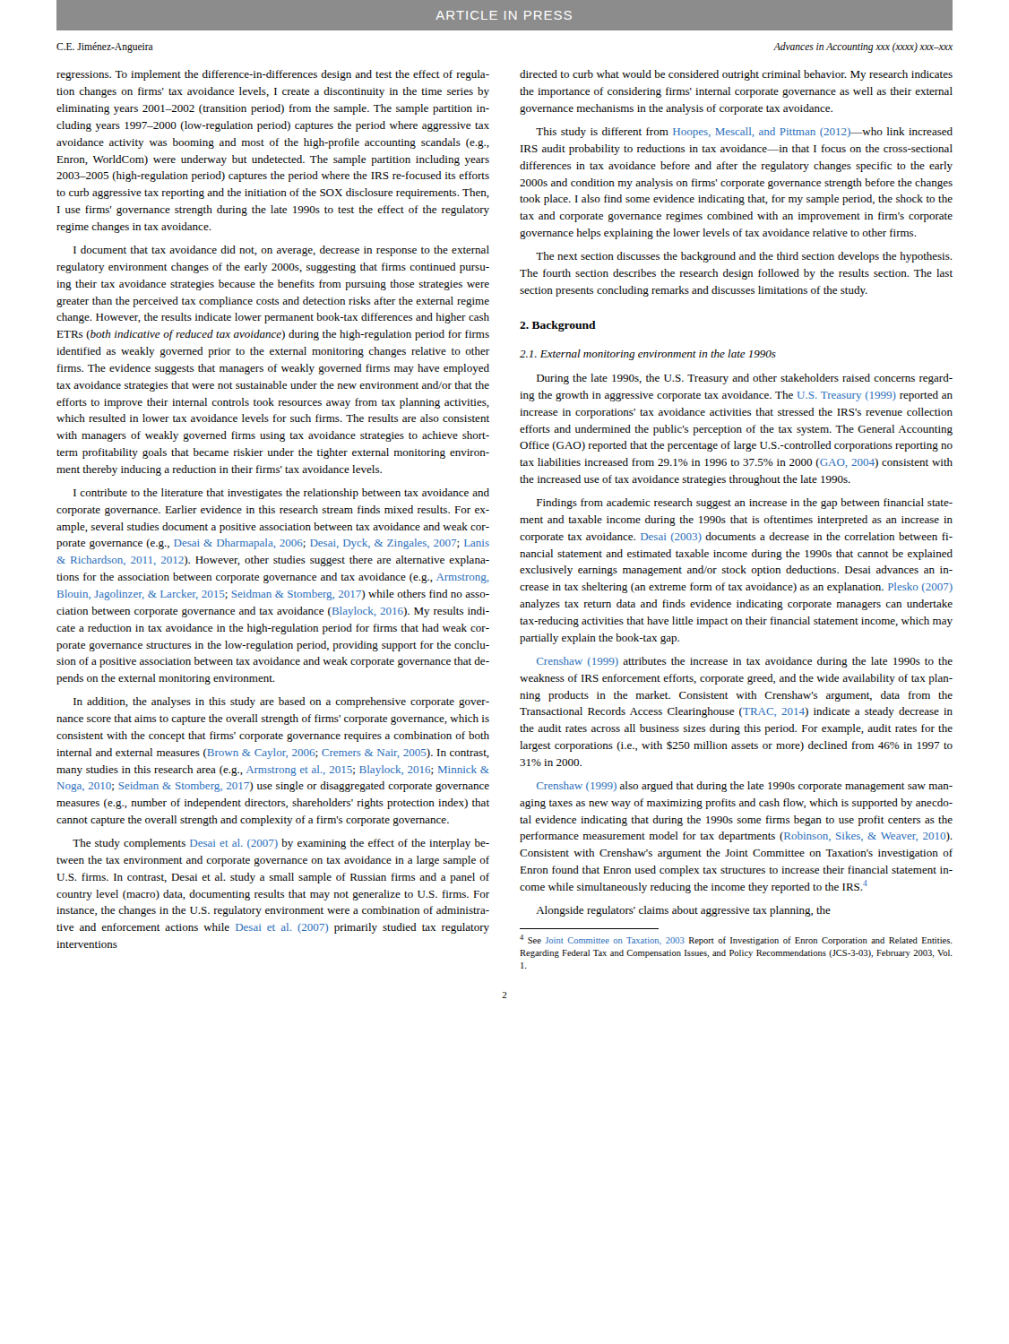ARTICLE IN PRESS
C.E. Jiménez-Angueira
Advances in Accounting xxx (xxxx) xxx–xxx
regressions. To implement the difference-in-differences design and test the effect of regulation changes on firms' tax avoidance levels, I create a discontinuity in the time series by eliminating years 2001–2002 (transition period) from the sample. The sample partition including years 1997–2000 (low-regulation period) captures the period where aggressive tax avoidance activity was booming and most of the high-profile accounting scandals (e.g., Enron, WorldCom) were underway but undetected. The sample partition including years 2003–2005 (high-regulation period) captures the period where the IRS re-focused its efforts to curb aggressive tax reporting and the initiation of the SOX disclosure requirements. Then, I use firms' governance strength during the late 1990s to test the effect of the regulatory regime changes in tax avoidance.
I document that tax avoidance did not, on average, decrease in response to the external regulatory environment changes of the early 2000s, suggesting that firms continued pursuing their tax avoidance strategies because the benefits from pursuing those strategies were greater than the perceived tax compliance costs and detection risks after the external regime change. However, the results indicate lower permanent book-tax differences and higher cash ETRs (both indicative of reduced tax avoidance) during the high-regulation period for firms identified as weakly governed prior to the external monitoring changes relative to other firms. The evidence suggests that managers of weakly governed firms may have employed tax avoidance strategies that were not sustainable under the new environment and/or that the efforts to improve their internal controls took resources away from tax planning activities, which resulted in lower tax avoidance levels for such firms. The results are also consistent with managers of weakly governed firms using tax avoidance strategies to achieve short-term profitability goals that became riskier under the tighter external monitoring environment thereby inducing a reduction in their firms' tax avoidance levels.
I contribute to the literature that investigates the relationship between tax avoidance and corporate governance. Earlier evidence in this research stream finds mixed results. For example, several studies document a positive association between tax avoidance and weak corporate governance (e.g., Desai & Dharmapala, 2006; Desai, Dyck, & Zingales, 2007; Lanis & Richardson, 2011, 2012). However, other studies suggest there are alternative explanations for the association between corporate governance and tax avoidance (e.g., Armstrong, Blouin, Jagolinzer, & Larcker, 2015; Seidman & Stomberg, 2017) while others find no association between corporate governance and tax avoidance (Blaylock, 2016). My results indicate a reduction in tax avoidance in the high-regulation period for firms that had weak corporate governance structures in the low-regulation period, providing support for the conclusion of a positive association between tax avoidance and weak corporate governance that depends on the external monitoring environment.
In addition, the analyses in this study are based on a comprehensive corporate governance score that aims to capture the overall strength of firms' corporate governance, which is consistent with the concept that firms' corporate governance requires a combination of both internal and external measures (Brown & Caylor, 2006; Cremers & Nair, 2005). In contrast, many studies in this research area (e.g., Armstrong et al., 2015; Blaylock, 2016; Minnick & Noga, 2010; Seidman & Stomberg, 2017) use single or disaggregated corporate governance measures (e.g., number of independent directors, shareholders' rights protection index) that cannot capture the overall strength and complexity of a firm's corporate governance.
The study complements Desai et al. (2007) by examining the effect of the interplay between the tax environment and corporate governance on tax avoidance in a large sample of U.S. firms. In contrast, Desai et al. study a small sample of Russian firms and a panel of country level (macro) data, documenting results that may not generalize to U.S. firms. For instance, the changes in the U.S. regulatory environment were a combination of administrative and enforcement actions while Desai et al. (2007) primarily studied tax regulatory interventions
directed to curb what would be considered outright criminal behavior. My research indicates the importance of considering firms' internal corporate governance as well as their external governance mechanisms in the analysis of corporate tax avoidance.
This study is different from Hoopes, Mescall, and Pittman (2012)—who link increased IRS audit probability to reductions in tax avoidance—in that I focus on the cross-sectional differences in tax avoidance before and after the regulatory changes specific to the early 2000s and condition my analysis on firms' corporate governance strength before the changes took place. I also find some evidence indicating that, for my sample period, the shock to the tax and corporate governance regimes combined with an improvement in firm's corporate governance helps explaining the lower levels of tax avoidance relative to other firms.
The next section discusses the background and the third section develops the hypothesis. The fourth section describes the research design followed by the results section. The last section presents concluding remarks and discusses limitations of the study.
2. Background
2.1. External monitoring environment in the late 1990s
During the late 1990s, the U.S. Treasury and other stakeholders raised concerns regarding the growth in aggressive corporate tax avoidance. The U.S. Treasury (1999) reported an increase in corporations' tax avoidance activities that stressed the IRS's revenue collection efforts and undermined the public's perception of the tax system. The General Accounting Office (GAO) reported that the percentage of large U.S.-controlled corporations reporting no tax liabilities increased from 29.1% in 1996 to 37.5% in 2000 (GAO, 2004) consistent with the increased use of tax avoidance strategies throughout the late 1990s.
Findings from academic research suggest an increase in the gap between financial statement and taxable income during the 1990s that is oftentimes interpreted as an increase in corporate tax avoidance. Desai (2003) documents a decrease in the correlation between financial statement and estimated taxable income during the 1990s that cannot be explained exclusively earnings management and/or stock option deductions. Desai advances an increase in tax sheltering (an extreme form of tax avoidance) as an explanation. Plesko (2007) analyzes tax return data and finds evidence indicating corporate managers can undertake tax-reducing activities that have little impact on their financial statement income, which may partially explain the book-tax gap.
Crenshaw (1999) attributes the increase in tax avoidance during the late 1990s to the weakness of IRS enforcement efforts, corporate greed, and the wide availability of tax planning products in the market. Consistent with Crenshaw's argument, data from the Transactional Records Access Clearinghouse (TRAC, 2014) indicate a steady decrease in the audit rates across all business sizes during this period. For example, audit rates for the largest corporations (i.e., with $250 million assets or more) declined from 46% in 1997 to 31% in 2000.
Crenshaw (1999) also argued that during the late 1990s corporate management saw managing taxes as new way of maximizing profits and cash flow, which is supported by anecdotal evidence indicating that during the 1990s some firms began to use profit centers as the performance measurement model for tax departments (Robinson, Sikes, & Weaver, 2010). Consistent with Crenshaw's argument the Joint Committee on Taxation's investigation of Enron found that Enron used complex tax structures to increase their financial statement income while simultaneously reducing the income they reported to the IRS.4
Alongside regulators' claims about aggressive tax planning, the
4 See Joint Committee on Taxation, 2003 Report of Investigation of Enron Corporation and Related Entities. Regarding Federal Tax and Compensation Issues, and Policy Recommendations (JCS-3-03), February 2003, Vol. 1.
2